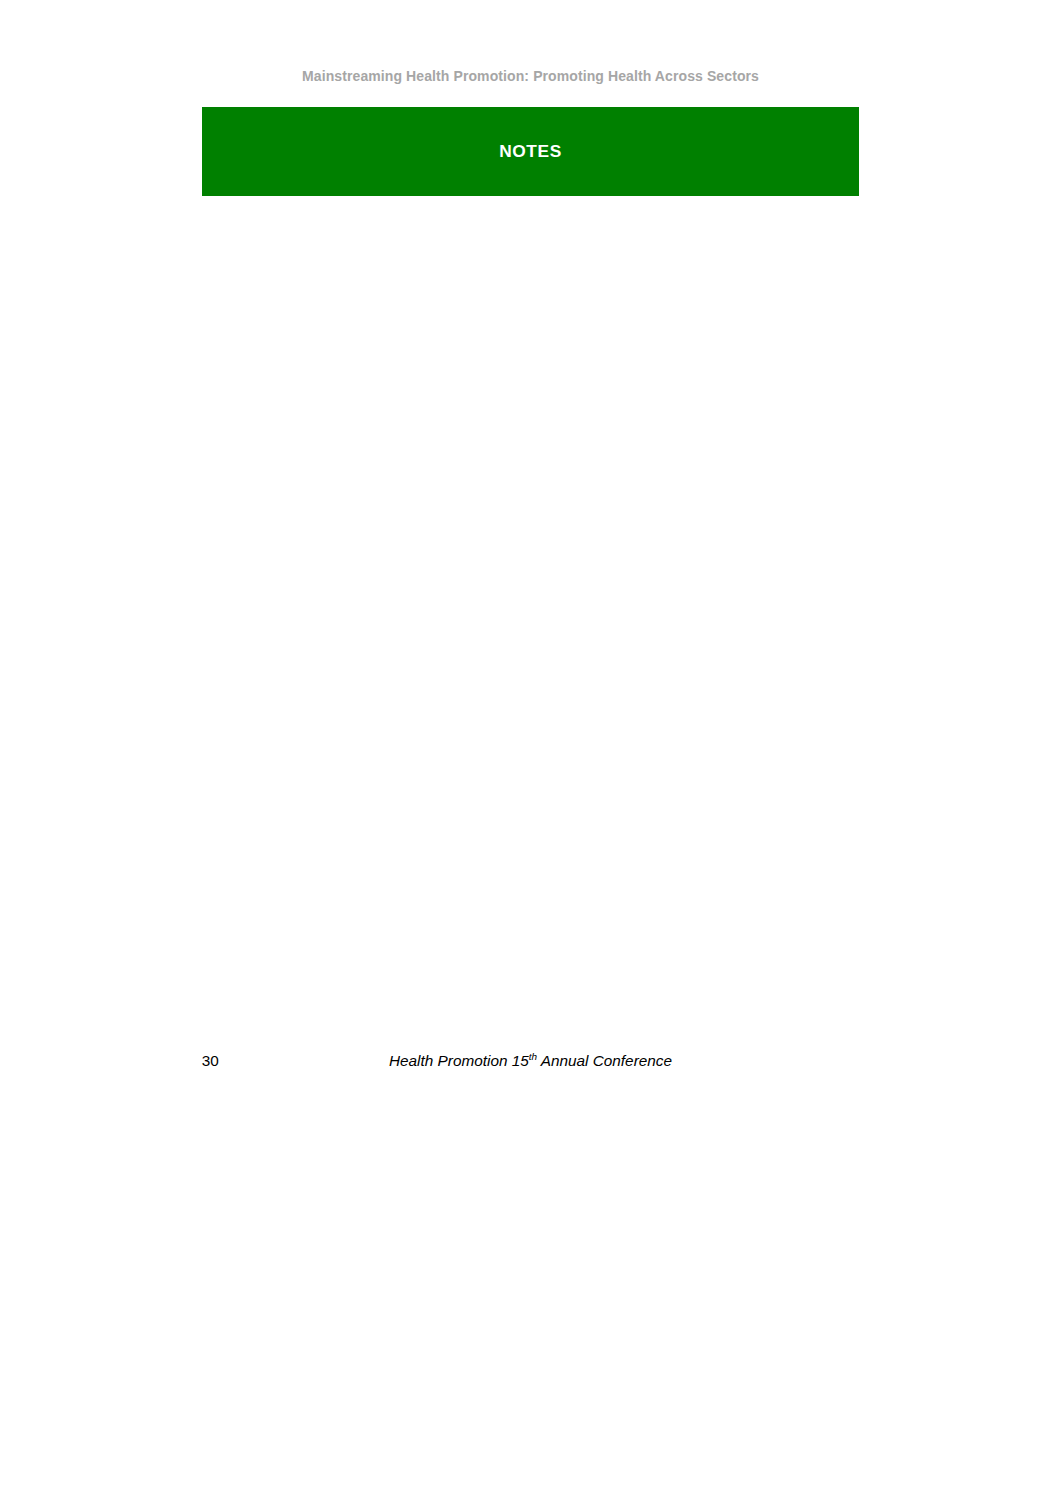Mainstreaming Health Promotion: Promoting Health Across Sectors
NOTES
30
Health Promotion 15th Annual Conference